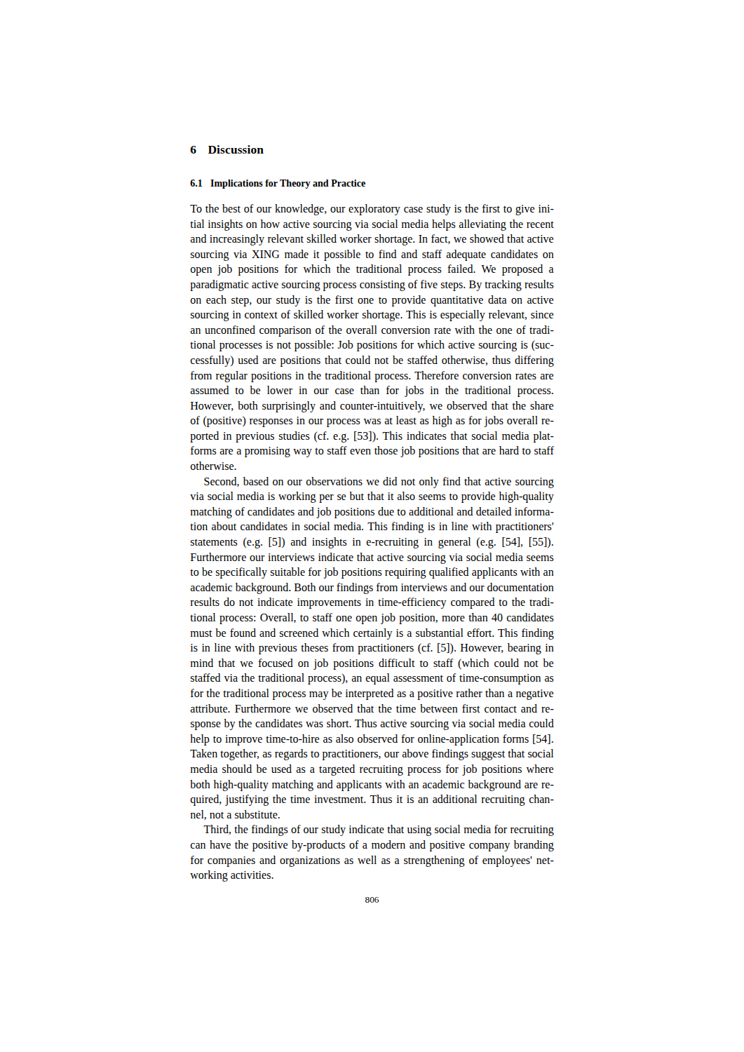6 Discussion
6.1 Implications for Theory and Practice
To the best of our knowledge, our exploratory case study is the first to give initial insights on how active sourcing via social media helps alleviating the recent and increasingly relevant skilled worker shortage. In fact, we showed that active sourcing via XING made it possible to find and staff adequate candidates on open job positions for which the traditional process failed. We proposed a paradigmatic active sourcing process consisting of five steps. By tracking results on each step, our study is the first one to provide quantitative data on active sourcing in context of skilled worker shortage. This is especially relevant, since an unconfined comparison of the overall conversion rate with the one of traditional processes is not possible: Job positions for which active sourcing is (successfully) used are positions that could not be staffed otherwise, thus differing from regular positions in the traditional process. Therefore conversion rates are assumed to be lower in our case than for jobs in the traditional process. However, both surprisingly and counter-intuitively, we observed that the share of (positive) responses in our process was at least as high as for jobs overall reported in previous studies (cf. e.g. [53]). This indicates that social media platforms are a promising way to staff even those job positions that are hard to staff otherwise.
Second, based on our observations we did not only find that active sourcing via social media is working per se but that it also seems to provide high-quality matching of candidates and job positions due to additional and detailed information about candidates in social media. This finding is in line with practitioners' statements (e.g. [5]) and insights in e-recruiting in general (e.g. [54], [55]). Furthermore our interviews indicate that active sourcing via social media seems to be specifically suitable for job positions requiring qualified applicants with an academic background. Both our findings from interviews and our documentation results do not indicate improvements in time-efficiency compared to the traditional process: Overall, to staff one open job position, more than 40 candidates must be found and screened which certainly is a substantial effort. This finding is in line with previous theses from practitioners (cf. [5]). However, bearing in mind that we focused on job positions difficult to staff (which could not be staffed via the traditional process), an equal assessment of time-consumption as for the traditional process may be interpreted as a positive rather than a negative attribute. Furthermore we observed that the time between first contact and response by the candidates was short. Thus active sourcing via social media could help to improve time-to-hire as also observed for online-application forms [54]. Taken together, as regards to practitioners, our above findings suggest that social media should be used as a targeted recruiting process for job positions where both high-quality matching and applicants with an academic background are required, justifying the time investment. Thus it is an additional recruiting channel, not a substitute.
Third, the findings of our study indicate that using social media for recruiting can have the positive by-products of a modern and positive company branding for companies and organizations as well as a strengthening of employees' networking activities.
806